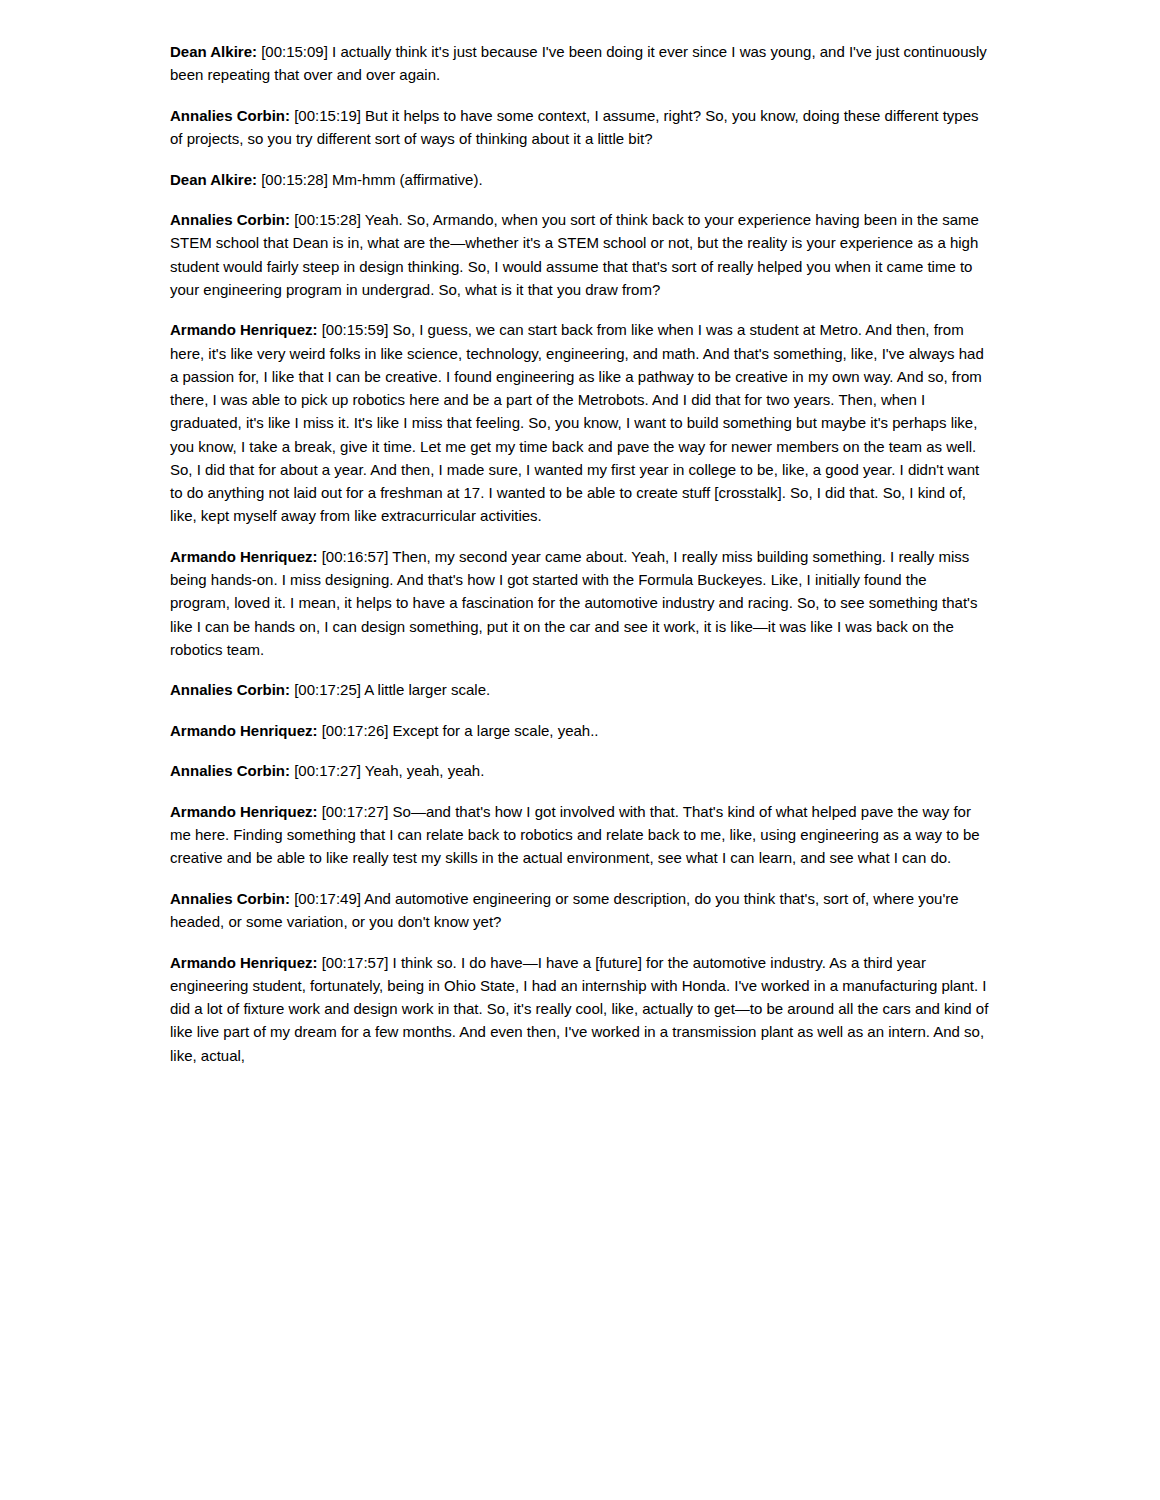Dean Alkire: [00:15:09] I actually think it's just because I've been doing it ever since I was young, and I've just continuously been repeating that over and over again.
Annalies Corbin: [00:15:19] But it helps to have some context, I assume, right? So, you know, doing these different types of projects, so you try different sort of ways of thinking about it a little bit?
Dean Alkire: [00:15:28] Mm-hmm (affirmative).
Annalies Corbin: [00:15:28] Yeah. So, Armando, when you sort of think back to your experience having been in the same STEM school that Dean is in, what are the—whether it's a STEM school or not, but the reality is your experience as a high student would fairly steep in design thinking. So, I would assume that that's sort of really helped you when it came time to your engineering program in undergrad. So, what is it that you draw from?
Armando Henriquez: [00:15:59] So, I guess, we can start back from like when I was a student at Metro. And then, from here, it's like very weird folks in like science, technology, engineering, and math. And that's something, like, I've always had a passion for, I like that I can be creative. I found engineering as like a pathway to be creative in my own way. And so, from there, I was able to pick up robotics here and be a part of the Metrobots. And I did that for two years. Then, when I graduated, it's like I miss it. It's like I miss that feeling. So, you know, I want to build something but maybe it's perhaps like, you know, I take a break, give it time. Let me get my time back and pave the way for newer members on the team as well. So, I did that for about a year. And then, I made sure, I wanted my first year in college to be, like, a good year. I didn't want to do anything not laid out for a freshman at 17. I wanted to be able to create stuff [crosstalk]. So, I did that. So, I kind of, like, kept myself away from like extracurricular activities.
Armando Henriquez: [00:16:57] Then, my second year came about. Yeah, I really miss building something. I really miss being hands-on. I miss designing. And that's how I got started with the Formula Buckeyes. Like, I initially found the program, loved it. I mean, it helps to have a fascination for the automotive industry and racing. So, to see something that's like I can be hands on, I can design something, put it on the car and see it work, it is like—it was like I was back on the robotics team.
Annalies Corbin: [00:17:25] A little larger scale.
Armando Henriquez: [00:17:26] Except for a large scale, yeah..
Annalies Corbin: [00:17:27] Yeah, yeah, yeah.
Armando Henriquez: [00:17:27] So—and that's how I got involved with that. That's kind of what helped pave the way for me here. Finding something that I can relate back to robotics and relate back to me, like, using engineering as a way to be creative and be able to like really test my skills in the actual environment, see what I can learn, and see what I can do.
Annalies Corbin: [00:17:49] And automotive engineering or some description, do you think that's, sort of, where you're headed, or some variation, or you don't know yet?
Armando Henriquez: [00:17:57] I think so. I do have—I have a [future] for the automotive industry. As a third year engineering student, fortunately, being in Ohio State, I had an internship with Honda. I've worked in a manufacturing plant. I did a lot of fixture work and design work in that. So, it's really cool, like, actually to get—to be around all the cars and kind of like live part of my dream for a few months. And even then, I've worked in a transmission plant as well as an intern. And so, like, actual,